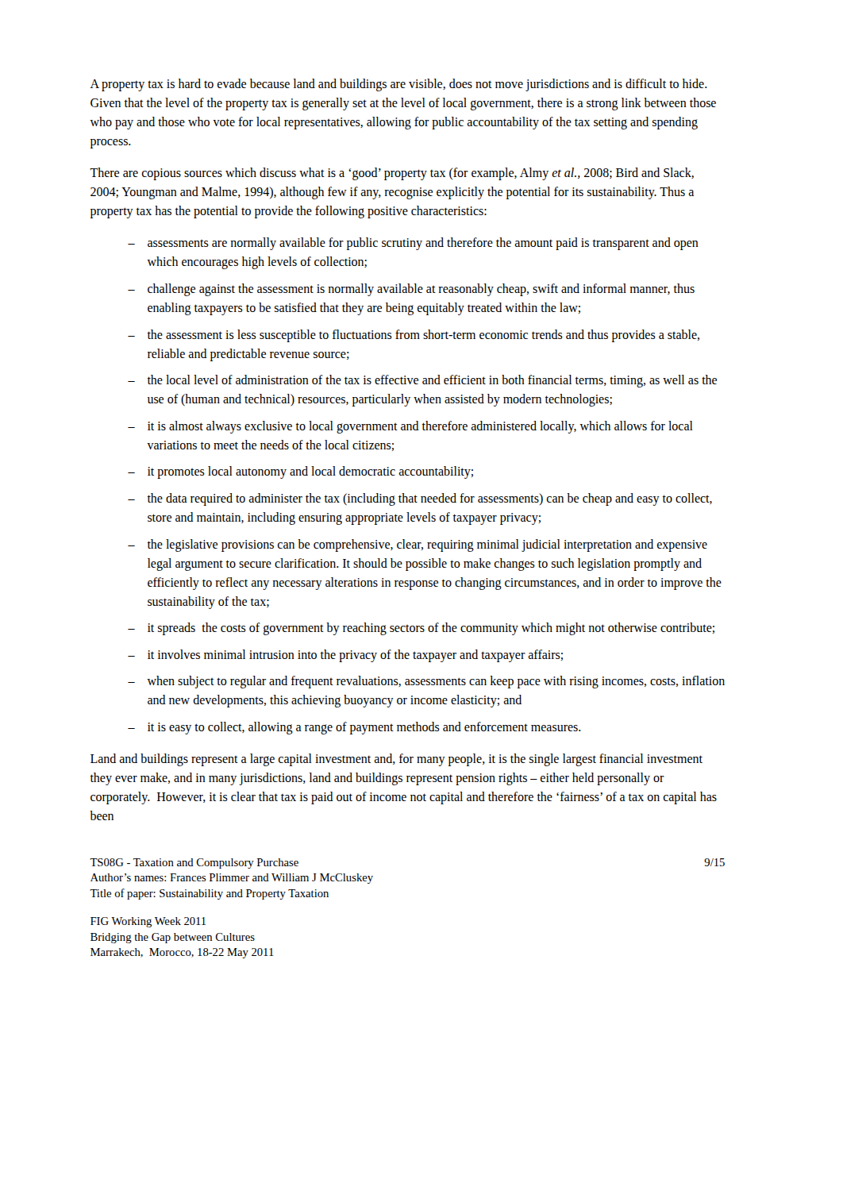A property tax is hard to evade because land and buildings are visible, does not move jurisdictions and is difficult to hide. Given that the level of the property tax is generally set at the level of local government, there is a strong link between those who pay and those who vote for local representatives, allowing for public accountability of the tax setting and spending process.
There are copious sources which discuss what is a ‘good’ property tax (for example, Almy et al., 2008; Bird and Slack, 2004; Youngman and Malme, 1994), although few if any, recognise explicitly the potential for its sustainability. Thus a property tax has the potential to provide the following positive characteristics:
assessments are normally available for public scrutiny and therefore the amount paid is transparent and open which encourages high levels of collection;
challenge against the assessment is normally available at reasonably cheap, swift and informal manner, thus enabling taxpayers to be satisfied that they are being equitably treated within the law;
the assessment is less susceptible to fluctuations from short-term economic trends and thus provides a stable, reliable and predictable revenue source;
the local level of administration of the tax is effective and efficient in both financial terms, timing, as well as the use of (human and technical) resources, particularly when assisted by modern technologies;
it is almost always exclusive to local government and therefore administered locally, which allows for local variations to meet the needs of the local citizens;
it promotes local autonomy and local democratic accountability;
the data required to administer the tax (including that needed for assessments) can be cheap and easy to collect, store and maintain, including ensuring appropriate levels of taxpayer privacy;
the legislative provisions can be comprehensive, clear, requiring minimal judicial interpretation and expensive legal argument to secure clarification. It should be possible to make changes to such legislation promptly and efficiently to reflect any necessary alterations in response to changing circumstances, and in order to improve the sustainability of the tax;
it spreads the costs of government by reaching sectors of the community which might not otherwise contribute;
it involves minimal intrusion into the privacy of the taxpayer and taxpayer affairs;
when subject to regular and frequent revaluations, assessments can keep pace with rising incomes, costs, inflation and new developments, this achieving buoyancy or income elasticity; and
it is easy to collect, allowing a range of payment methods and enforcement measures.
Land and buildings represent a large capital investment and, for many people, it is the single largest financial investment they ever make, and in many jurisdictions, land and buildings represent pension rights – either held personally or corporately. However, it is clear that tax is paid out of income not capital and therefore the ‘fairness’ of a tax on capital has been
9/15
TS08G - Taxation and Compulsory Purchase
Author’s names: Frances Plimmer and William J McCluskey
Title of paper: Sustainability and Property Taxation
FIG Working Week 2011
Bridging the Gap between Cultures
Marrakech, Morocco, 18-22 May 2011